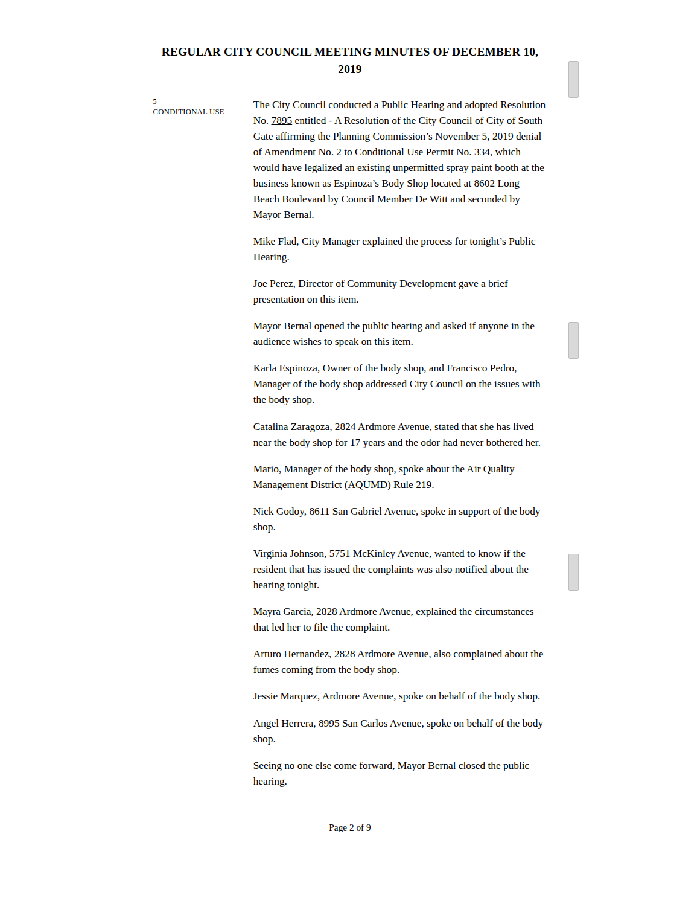REGULAR CITY COUNCIL MEETING MINUTES OF DECEMBER 10, 2019
5
CONDITIONAL USE
The City Council conducted a Public Hearing and adopted Resolution No. 7895 entitled - A Resolution of the City Council of City of South Gate affirming the Planning Commission’s November 5, 2019 denial of Amendment No. 2 to Conditional Use Permit No. 334, which would have legalized an existing unpermitted spray paint booth at the business known as Espinoza’s Body Shop located at 8602 Long Beach Boulevard by Council Member De Witt and seconded by Mayor Bernal.
Mike Flad, City Manager explained the process for tonight’s Public Hearing.
Joe Perez, Director of Community Development gave a brief presentation on this item.
Mayor Bernal opened the public hearing and asked if anyone in the audience wishes to speak on this item.
Karla Espinoza, Owner of the body shop, and Francisco Pedro, Manager of the body shop addressed City Council on the issues with the body shop.
Catalina Zaragoza, 2824 Ardmore Avenue, stated that she has lived near the body shop for 17 years and the odor had never bothered her.
Mario, Manager of the body shop, spoke about the Air Quality Management District (AQUMD) Rule 219.
Nick Godoy, 8611 San Gabriel Avenue, spoke in support of the body shop.
Virginia Johnson, 5751 McKinley Avenue, wanted to know if the resident that has issued the complaints was also notified about the hearing tonight.
Mayra Garcia, 2828 Ardmore Avenue, explained the circumstances that led her to file the complaint.
Arturo Hernandez, 2828 Ardmore Avenue, also complained about the fumes coming from the body shop.
Jessie Marquez, Ardmore Avenue, spoke on behalf of the body shop.
Angel Herrera, 8995 San Carlos Avenue, spoke on behalf of the body shop.
Seeing no one else come forward, Mayor Bernal closed the public hearing.
Page 2 of 9